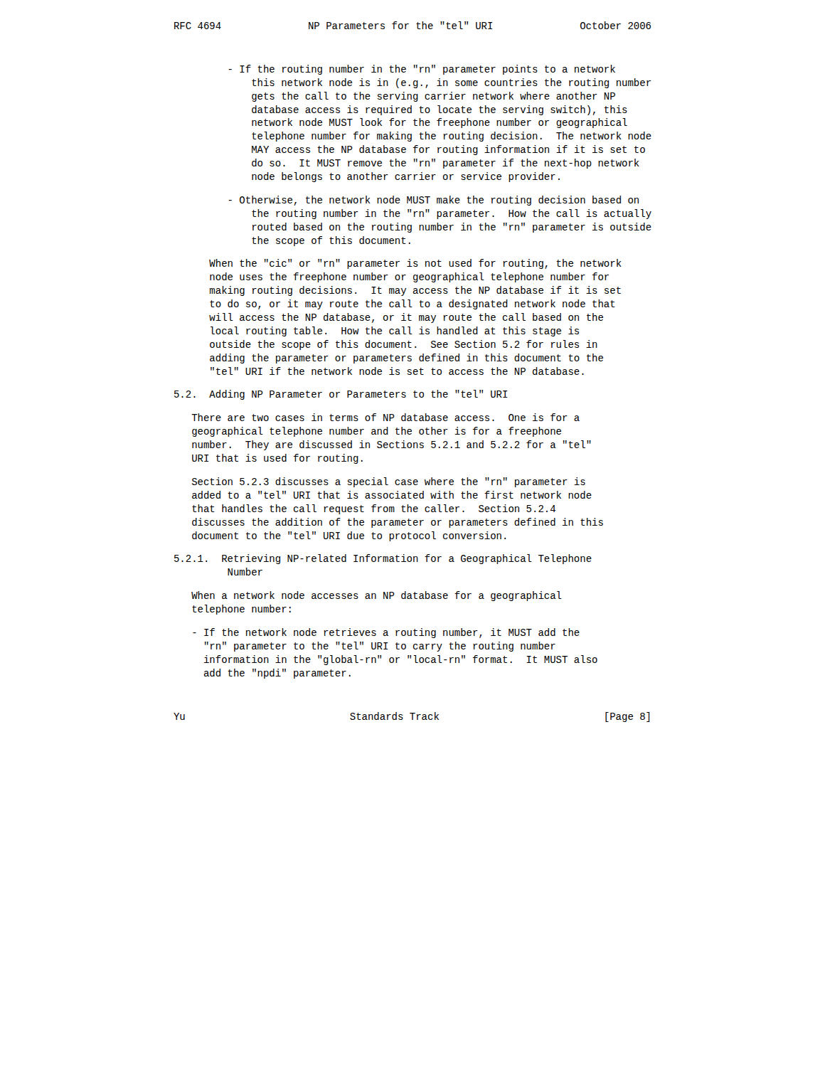RFC 4694 NP Parameters for the "tel" URI October 2006
- If the routing number in the "rn" parameter points to a network this network node is in (e.g., in some countries the routing number gets the call to the serving carrier network where another NP database access is required to locate the serving switch), this network node MUST look for the freephone number or geographical telephone number for making the routing decision. The network node MAY access the NP database for routing information if it is set to do so. It MUST remove the "rn" parameter if the next-hop network node belongs to another carrier or service provider.
- Otherwise, the network node MUST make the routing decision based on the routing number in the "rn" parameter. How the call is actually routed based on the routing number in the "rn" parameter is outside the scope of this document.
When the "cic" or "rn" parameter is not used for routing, the network node uses the freephone number or geographical telephone number for making routing decisions. It may access the NP database if it is set to do so, or it may route the call to a designated network node that will access the NP database, or it may route the call based on the local routing table. How the call is handled at this stage is outside the scope of this document. See Section 5.2 for rules in adding the parameter or parameters defined in this document to the "tel" URI if the network node is set to access the NP database.
5.2. Adding NP Parameter or Parameters to the "tel" URI
There are two cases in terms of NP database access. One is for a geographical telephone number and the other is for a freephone number. They are discussed in Sections 5.2.1 and 5.2.2 for a "tel" URI that is used for routing.
Section 5.2.3 discusses a special case where the "rn" parameter is added to a "tel" URI that is associated with the first network node that handles the call request from the caller. Section 5.2.4 discusses the addition of the parameter or parameters defined in this document to the "tel" URI due to protocol conversion.
5.2.1. Retrieving NP-related Information for a Geographical Telephone Number
When a network node accesses an NP database for a geographical telephone number:
- If the network node retrieves a routing number, it MUST add the "rn" parameter to the "tel" URI to carry the routing number information in the "global-rn" or "local-rn" format. It MUST also add the "npdi" parameter.
Yu Standards Track [Page 8]